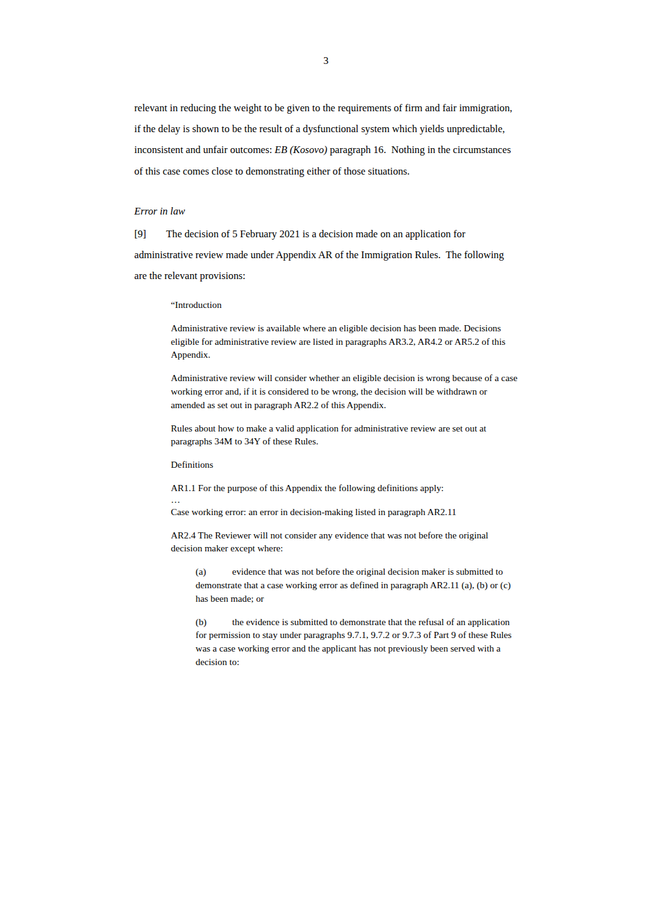3
relevant in reducing the weight to be given to the requirements of firm and fair immigration, if the delay is shown to be the result of a dysfunctional system which yields unpredictable, inconsistent and unfair outcomes: EB (Kosovo) paragraph 16. Nothing in the circumstances of this case comes close to demonstrating either of those situations.
Error in law
[9] The decision of 5 February 2021 is a decision made on an application for administrative review made under Appendix AR of the Immigration Rules. The following are the relevant provisions:
“Introduction
Administrative review is available where an eligible decision has been made. Decisions eligible for administrative review are listed in paragraphs AR3.2, AR4.2 or AR5.2 of this Appendix.
Administrative review will consider whether an eligible decision is wrong because of a case working error and, if it is considered to be wrong, the decision will be withdrawn or amended as set out in paragraph AR2.2 of this Appendix.
Rules about how to make a valid application for administrative review are set out at paragraphs 34M to 34Y of these Rules.
Definitions
AR1.1 For the purpose of this Appendix the following definitions apply:
…
Case working error: an error in decision-making listed in paragraph AR2.11
AR2.4 The Reviewer will not consider any evidence that was not before the original decision maker except where:
(a) evidence that was not before the original decision maker is submitted to demonstrate that a case working error as defined in paragraph AR2.11 (a), (b) or (c) has been made; or
(b) the evidence is submitted to demonstrate that the refusal of an application for permission to stay under paragraphs 9.7.1, 9.7.2 or 9.7.3 of Part 9 of these Rules was a case working error and the applicant has not previously been served with a decision to: